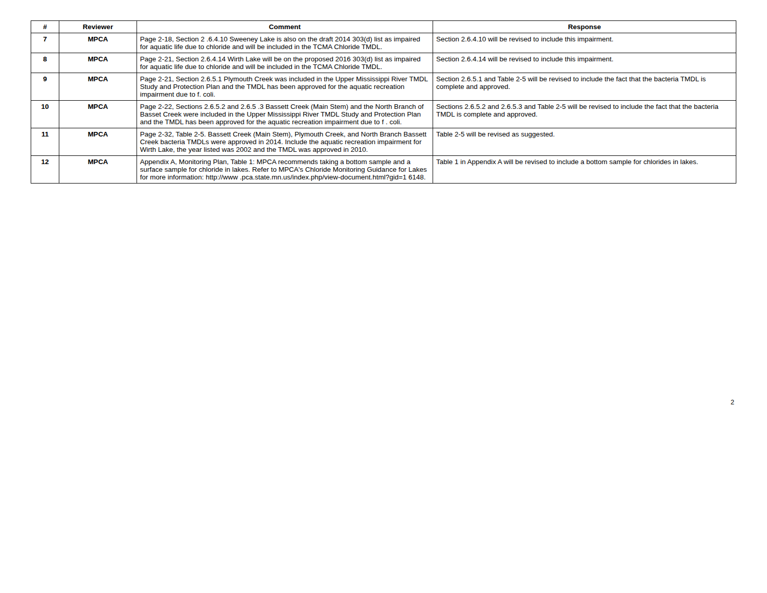| # | Reviewer | Comment | Response |
| --- | --- | --- | --- |
| 7 | MPCA | Page 2-18, Section 2 .6.4.10 Sweeney Lake is also on the draft 2014 303(d) list as impaired for aquatic life due to chloride and will be included in the TCMA Chloride TMDL. | Section 2.6.4.10 will be revised to include this impairment. |
| 8 | MPCA | Page 2-21, Section 2.6.4.14 Wirth Lake will be on the proposed 2016 303(d) list as impaired for aquatic life due to chloride and will be included in the TCMA Chloride TMDL. | Section 2.6.4.14 will be revised to include this impairment. |
| 9 | MPCA | Page 2-21, Section 2.6.5.1 Plymouth Creek was included in the Upper Mississippi River TMDL Study and Protection Plan and the TMDL has been approved for the aquatic recreation impairment due to f. coli. | Section 2.6.5.1 and Table 2-5 will be revised to include the fact that the bacteria TMDL is complete and approved. |
| 10 | MPCA | Page 2-22, Sections 2.6.5.2 and 2.6.5 .3 Bassett Creek (Main Stem) and the North Branch of Basset Creek were included in the Upper Mississippi River TMDL Study and Protection Plan and the TMDL has been approved for the aquatic recreation impairment due to f . coli. | Sections 2.6.5.2 and 2.6.5.3 and Table 2-5 will be revised to include the fact that the bacteria TMDL is complete and approved. |
| 11 | MPCA | Page 2-32, Table 2-5. Bassett Creek (Main Stem), Plymouth Creek, and North Branch Bassett Creek bacteria TMDLs were approved in 2014. Include the aquatic recreation impairment for Wirth Lake, the year listed was 2002 and the TMDL was approved in 2010. | Table 2-5 will be revised as suggested. |
| 12 | MPCA | Appendix A, Monitoring Plan, Table 1: MPCA recommends taking a bottom sample and a surface sample for chloride in lakes. Refer to MPCA's Chloride Monitoring Guidance for Lakes for more information: http://www .pca.state.mn.us/index.php/view-document.html?gid=1 6148. | Table 1 in Appendix A will be revised to include a bottom sample for chlorides in lakes. |
2